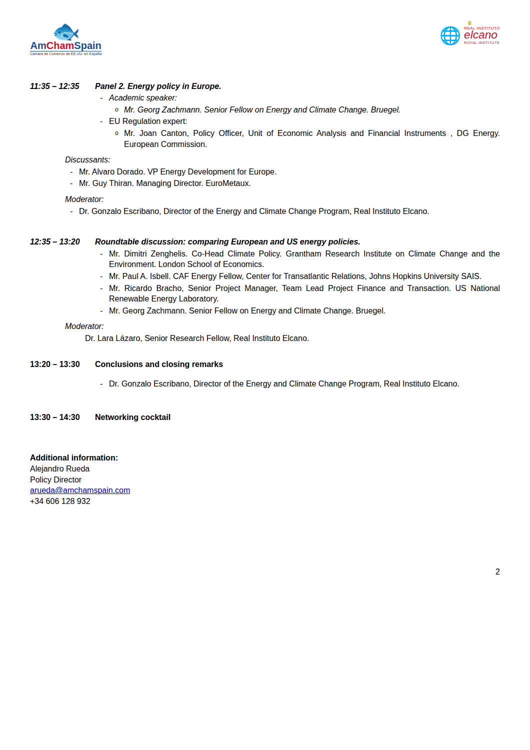🐟
AmCham Spain
Cámara de Comercio de EE.UU. en España
♛
🌐
REAL INSTITUTO
elcano
ROYAL INSTITUTE
11:35 – 12:35
Panel 2. Energy policy in Europe.
Academic speaker:
Mr. Georg Zachmann. Senior Fellow on Energy and Climate Change. Bruegel.
EU Regulation expert:
Mr. Joan Canton, Policy Officer, Unit of Economic Analysis and Financial Instruments , DG Energy. European Commission.
Discussants:
Mr. Alvaro Dorado. VP Energy Development for Europe.
Mr. Guy Thiran. Managing Director. EuroMetaux.
Moderator:
Dr. Gonzalo Escribano, Director of the Energy and Climate Change Program, Real Instituto Elcano.
12:35 – 13:20
Roundtable discussion: comparing European and US energy policies.
Mr. Dimitri Zenghelis. Co-Head Climate Policy. Grantham Research Institute on Climate Change and the Environment. London School of Economics.
Mr. Paul A. Isbell. CAF Energy Fellow, Center for Transatlantic Relations, Johns Hopkins University SAIS.
Mr. Ricardo Bracho, Senior Project Manager, Team Lead Project Finance and Transaction. US National Renewable Energy Laboratory.
Mr. Georg Zachmann. Senior Fellow on Energy and Climate Change. Bruegel.
Moderator:
Dr. Lara Lázaro, Senior Research Fellow, Real Instituto Elcano.
13:20 – 13:30
Conclusions and closing remarks
Dr. Gonzalo Escribano, Director of the Energy and Climate Change Program, Real Instituto Elcano.
13:30 – 14:30
Networking cocktail
Additional information:
Alejandro Rueda
Policy Director
arueda@amchamspain.com
+34 606 128 932
2